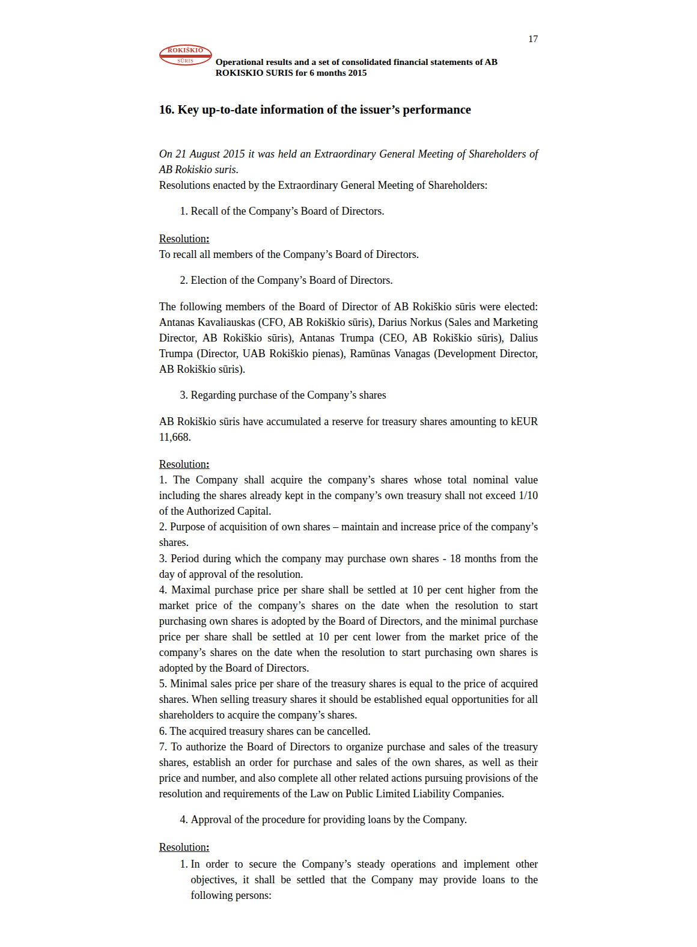17
ROKIŠKIO
SŪRIS
Operational results and a set of consolidated financial statements of AB ROKISKIO SURIS for 6 months 2015
16. Key up-to-date information of the issuer’s performance
On 21 August 2015 it was held an Extraordinary General Meeting of Shareholders of AB Rokiskio suris.
Resolutions enacted by the Extraordinary General Meeting of Shareholders:
Recall of the Company’s Board of Directors.
Resolution:
To recall all members of the Company’s Board of Directors.
Election of the Company’s Board of Directors.
The following members of the Board of Director of AB Rokiškio sūris were elected: Antanas Kavaliauskas (CFO, AB Rokiškio sūris), Darius Norkus (Sales and Marketing Director, AB Rokiškio sūris), Antanas Trumpa (CEO, AB Rokiškio sūris), Dalius Trumpa (Director, UAB Rokiškio pienas), Ramūnas Vanagas (Development Director, AB Rokiškio sūris).
Regarding purchase of the Company’s shares
AB Rokiškio sūris have accumulated a reserve for treasury shares amounting to kEUR 11,668.
Resolution:
1. The Company shall acquire the company’s shares whose total nominal value including the shares already kept in the company’s own treasury shall not exceed 1/10 of the Authorized Capital.
2. Purpose of acquisition of own shares – maintain and increase price of the company’s shares.
3. Period during which the company may purchase own shares - 18 months from the day of approval of the resolution.
4. Maximal purchase price per share shall be settled at 10 per cent higher from the market price of the company’s shares on the date when the resolution to start purchasing own shares is adopted by the Board of Directors, and the minimal purchase price per share shall be settled at 10 per cent lower from the market price of the company’s shares on the date when the resolution to start purchasing own shares is adopted by the Board of Directors.
5. Minimal sales price per share of the treasury shares is equal to the price of acquired shares. When selling treasury shares it should be established equal opportunities for all shareholders to acquire the company’s shares.
6. The acquired treasury shares can be cancelled.
7. To authorize the Board of Directors to organize purchase and sales of the treasury shares, establish an order for purchase and sales of the own shares, as well as their price and number, and also complete all other related actions pursuing provisions of the resolution and requirements of the Law on Public Limited Liability Companies.
Approval of the procedure for providing loans by the Company.
Resolution:
In order to secure the Company’s steady operations and implement other objectives, it shall be settled that the Company may provide loans to the following persons: